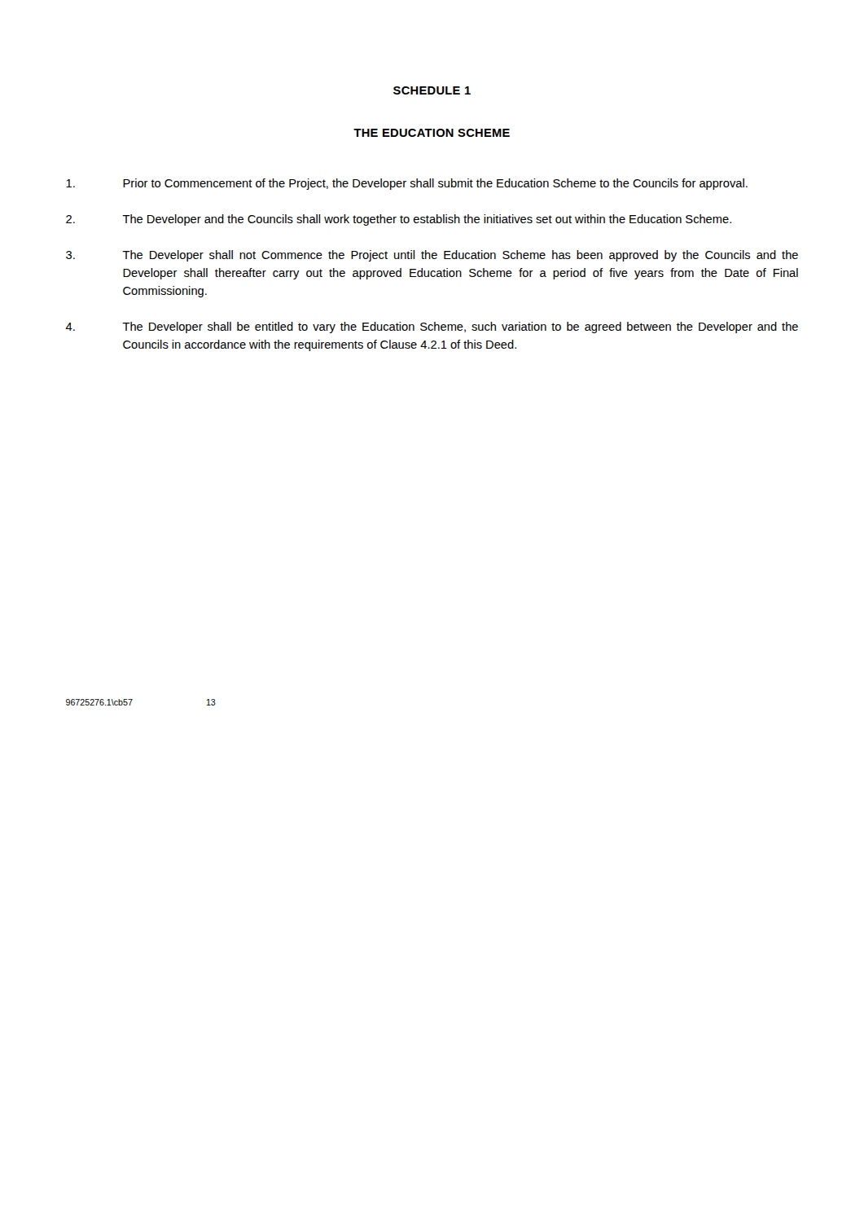SCHEDULE 1
THE EDUCATION SCHEME
Prior to Commencement of the Project, the Developer shall submit the Education Scheme to the Councils for approval.
The Developer and the Councils shall work together to establish the initiatives set out within the Education Scheme.
The Developer shall not Commence the Project until the Education Scheme has been approved by the Councils and the Developer shall thereafter carry out the approved Education Scheme for a period of five years from the Date of Final Commissioning.
The Developer shall be entitled to vary the Education Scheme, such variation to be agreed between the Developer and the Councils in accordance with the requirements of Clause 4.2.1 of this Deed.
96725276.1\cb57 13